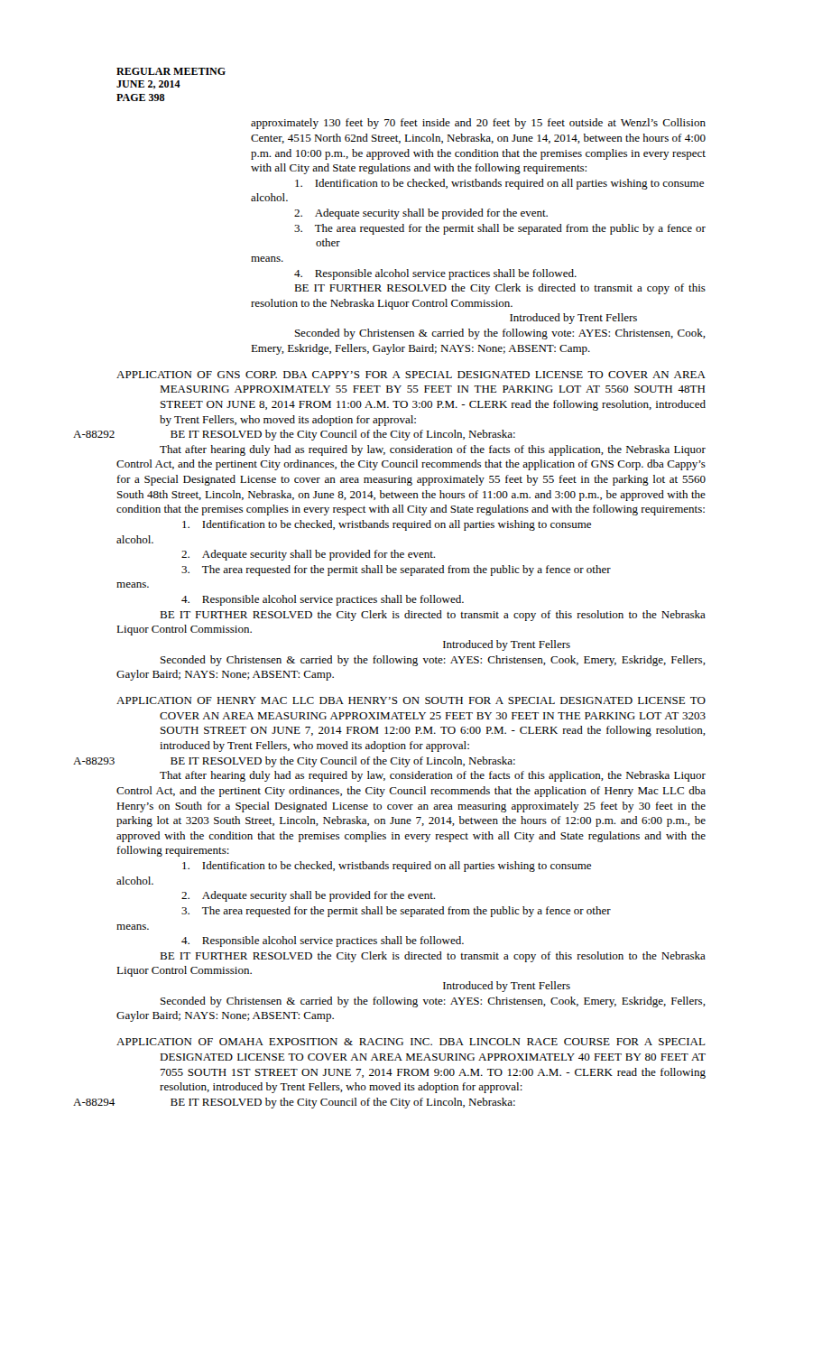REGULAR MEETING
JUNE 2, 2014
PAGE 398
approximately 130 feet by 70 feet inside and 20 feet by 15 feet outside at Wenzl’s Collision Center, 4515 North 62nd Street, Lincoln, Nebraska, on June 14, 2014, between the hours of 4:00 p.m. and 10:00 p.m., be approved with the condition that the premises complies in every respect with all City and State regulations and with the following requirements:
1. Identification to be checked, wristbands required on all parties wishing to consume
alcohol.
2. Adequate security shall be provided for the event.
3. The area requested for the permit shall be separated from the public by a fence or other
means.
4. Responsible alcohol service practices shall be followed.
BE IT FURTHER RESOLVED the City Clerk is directed to transmit a copy of this resolution to the Nebraska Liquor Control Commission.
Introduced by Trent Fellers
Seconded by Christensen & carried by the following vote: AYES: Christensen, Cook, Emery, Eskridge, Fellers, Gaylor Baird; NAYS: None; ABSENT: Camp.
APPLICATION OF GNS CORP. DBA CAPPY’S FOR A SPECIAL DESIGNATED LICENSE TO COVER AN AREA MEASURING APPROXIMATELY 55 FEET BY 55 FEET IN THE PARKING LOT AT 5560 SOUTH 48TH STREET ON JUNE 8, 2014 FROM 11:00 A.M. TO 3:00 P.M. - CLERK read the following resolution, introduced by Trent Fellers, who moved its adoption for approval:
A-88292 BE IT RESOLVED by the City Council of the City of Lincoln, Nebraska:
That after hearing duly had as required by law, consideration of the facts of this application, the Nebraska Liquor Control Act, and the pertinent City ordinances, the City Council recommends that the application of GNS Corp. dba Cappy’s for a Special Designated License to cover an area measuring approximately 55 feet by 55 feet in the parking lot at 5560 South 48th Street, Lincoln, Nebraska, on June 8, 2014, between the hours of 11:00 a.m. and 3:00 p.m., be approved with the condition that the premises complies in every respect with all City and State regulations and with the following requirements:
1. Identification to be checked, wristbands required on all parties wishing to consume
alcohol.
2. Adequate security shall be provided for the event.
3. The area requested for the permit shall be separated from the public by a fence or other
means.
4. Responsible alcohol service practices shall be followed.
BE IT FURTHER RESOLVED the City Clerk is directed to transmit a copy of this resolution to the Nebraska Liquor Control Commission.
Introduced by Trent Fellers
Seconded by Christensen & carried by the following vote: AYES: Christensen, Cook, Emery, Eskridge, Fellers, Gaylor Baird; NAYS: None; ABSENT: Camp.
APPLICATION OF HENRY MAC LLC DBA HENRY’S ON SOUTH FOR A SPECIAL DESIGNATED LICENSE TO COVER AN AREA MEASURING APPROXIMATELY 25 FEET BY 30 FEET IN THE PARKING LOT AT 3203 SOUTH STREET ON JUNE 7, 2014 FROM 12:00 P.M. TO 6:00 P.M. - CLERK read the following resolution, introduced by Trent Fellers, who moved its adoption for approval:
A-88293 BE IT RESOLVED by the City Council of the City of Lincoln, Nebraska:
That after hearing duly had as required by law, consideration of the facts of this application, the Nebraska Liquor Control Act, and the pertinent City ordinances, the City Council recommends that the application of Henry Mac LLC dba Henry’s on South for a Special Designated License to cover an area measuring approximately 25 feet by 30 feet in the parking lot at 3203 South Street, Lincoln, Nebraska, on June 7, 2014, between the hours of 12:00 p.m. and 6:00 p.m., be approved with the condition that the premises complies in every respect with all City and State regulations and with the following requirements:
1. Identification to be checked, wristbands required on all parties wishing to consume
alcohol.
2. Adequate security shall be provided for the event.
3. The area requested for the permit shall be separated from the public by a fence or other
means.
4. Responsible alcohol service practices shall be followed.
BE IT FURTHER RESOLVED the City Clerk is directed to transmit a copy of this resolution to the Nebraska Liquor Control Commission.
Introduced by Trent Fellers
Seconded by Christensen & carried by the following vote: AYES: Christensen, Cook, Emery, Eskridge, Fellers, Gaylor Baird; NAYS: None; ABSENT: Camp.
APPLICATION OF OMAHA EXPOSITION & RACING INC. DBA LINCOLN RACE COURSE FOR A SPECIAL DESIGNATED LICENSE TO COVER AN AREA MEASURING APPROXIMATELY 40 FEET BY 80 FEET AT 7055 SOUTH 1ST STREET ON JUNE 7, 2014 FROM 9:00 A.M. TO 12:00 A.M. - CLERK read the following resolution, introduced by Trent Fellers, who moved its adoption for approval:
A-88294 BE IT RESOLVED by the City Council of the City of Lincoln, Nebraska: